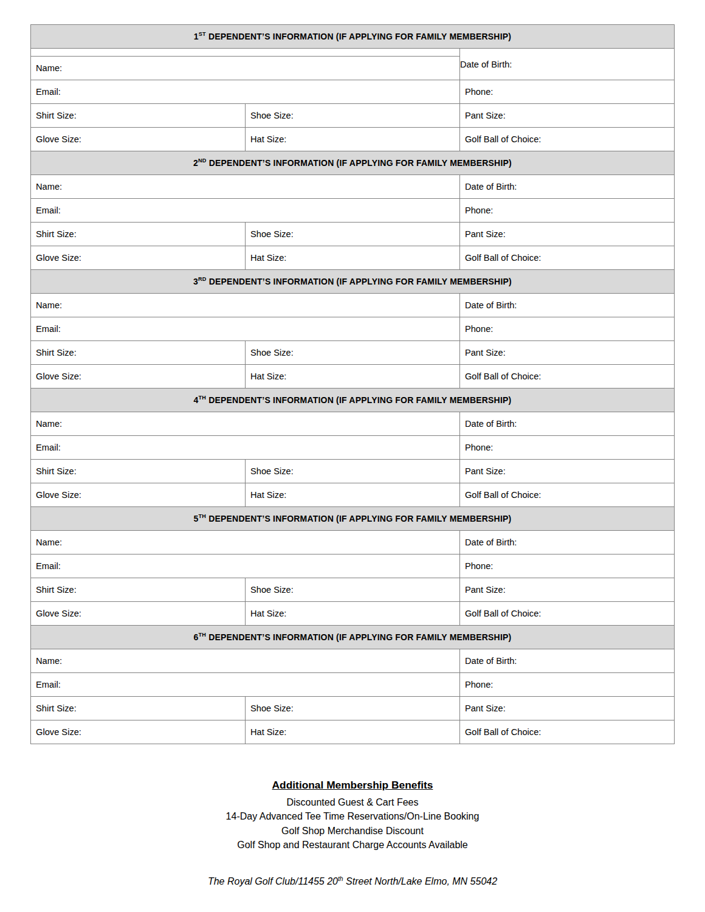| 1 ST Dependent’s Information (If Applying for Family Membership) |
| --- |
| | Date of Birth: |
| Name: |
| Email: | Phone: |
| Shirt Size: | Shoe Size: | Pant Size: |
| Glove Size: | Hat Size: | Golf Ball of Choice: |
| 2 ND Dependent’s Information (If Applying for Family Membership) |
| Name: | Date of Birth: |
| Email: | Phone: |
| Shirt Size: | Shoe Size: | Pant Size: |
| Glove Size: | Hat Size: | Golf Ball of Choice: |
| 3 RD Dependent’s Information (If Applying for Family Membership) |
| Name: | Date of Birth: |
| Email: | Phone: |
| Shirt Size: | Shoe Size: | Pant Size: |
| Glove Size: | Hat Size: | Golf Ball of Choice: |
| 4 TH Dependent’s Information (If Applying for Family Membership) |
| Name: | Date of Birth: |
| Email: | Phone: |
| Shirt Size: | Shoe Size: | Pant Size: |
| Glove Size: | Hat Size: | Golf Ball of Choice: |
| 5 TH Dependent’s Information (If Applying for Family Membership) |
| Name: | Date of Birth: |
| Email: | Phone: |
| Shirt Size: | Shoe Size: | Pant Size: |
| Glove Size: | Hat Size: | Golf Ball of Choice: |
| 6 TH Dependent’s Information (If Applying for Family Membership) |
| Name: | Date of Birth: |
| Email: | Phone: |
| Shirt Size: | Shoe Size: | Pant Size: |
| Glove Size: | Hat Size: | Golf Ball of Choice: |
Additional Membership Benefits
Discounted Guest & Cart Fees
14-Day Advanced Tee Time Reservations/On-Line Booking
Golf Shop Merchandise Discount
Golf Shop and Restaurant Charge Accounts Available
The Royal Golf Club/11455 20th Street North/Lake Elmo, MN 55042